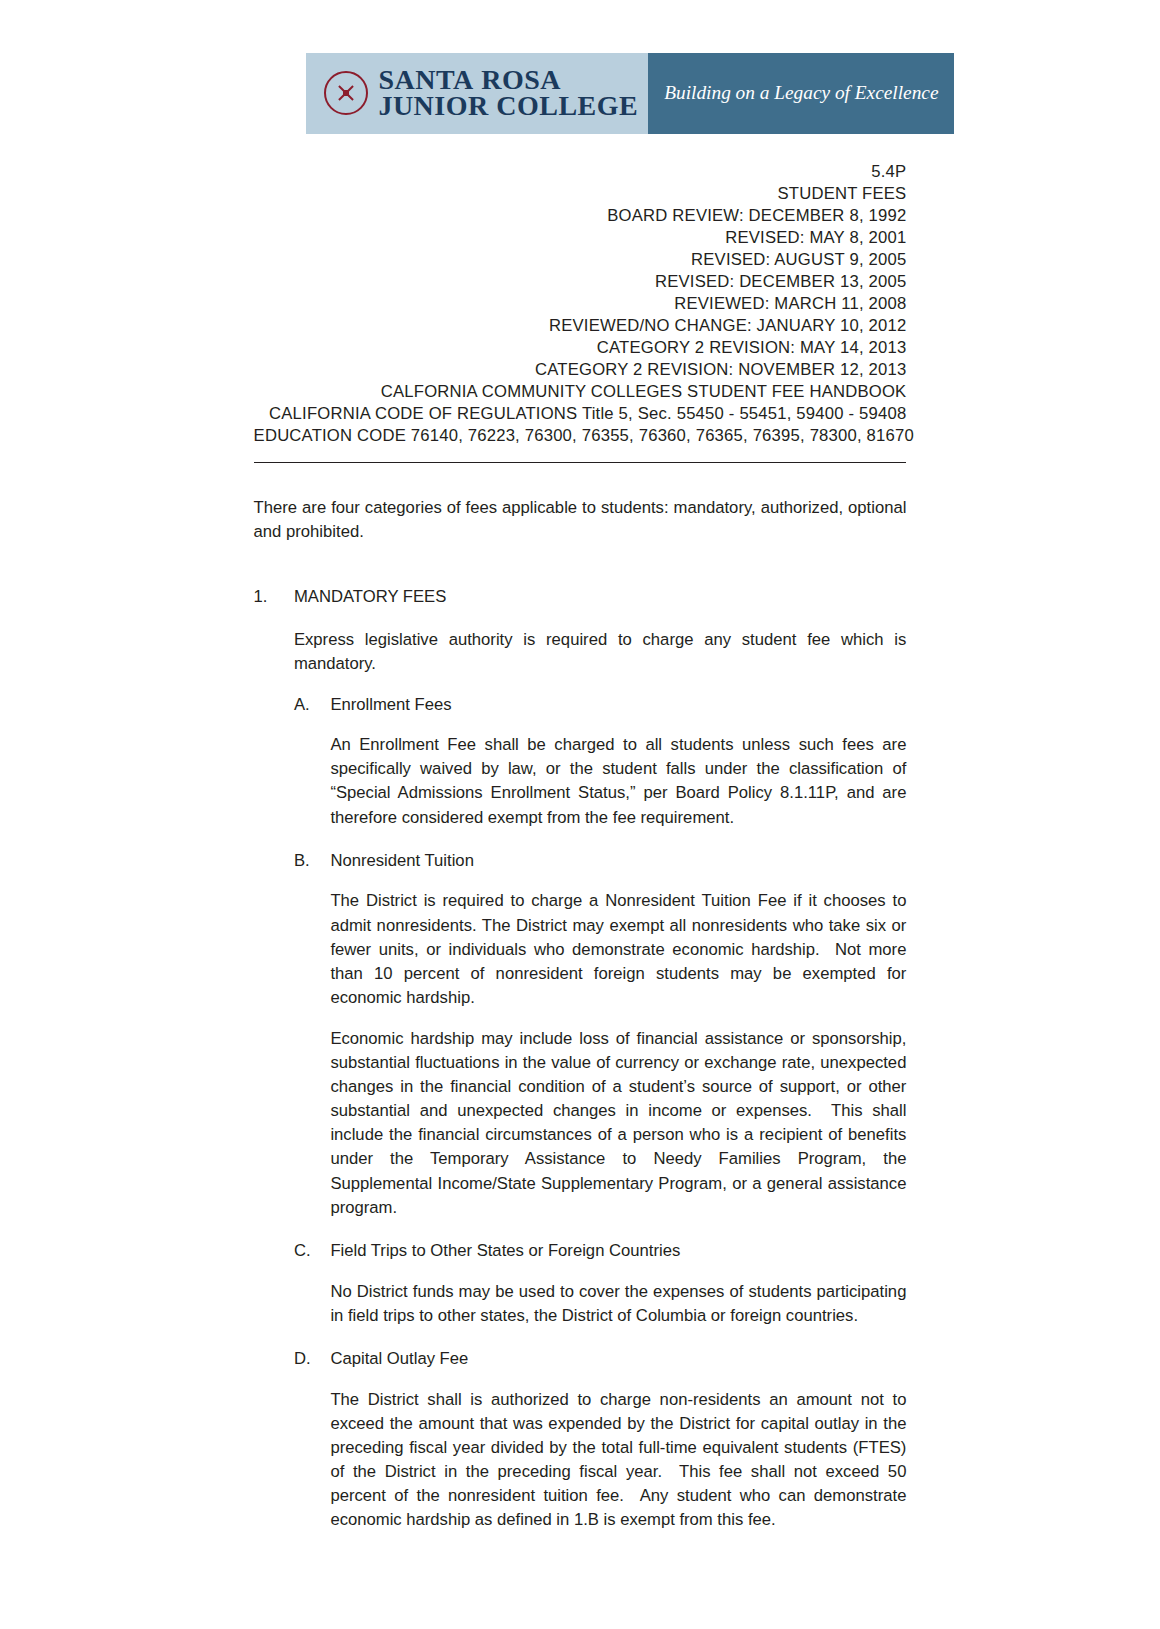Santa Rosa
Junior College
Building on a Legacy of Excellence
5.4P
STUDENT FEES
BOARD REVIEW: DECEMBER 8, 1992
REVISED: MAY 8, 2001
REVISED: AUGUST 9, 2005
REVISED: DECEMBER 13, 2005
REVIEWED: MARCH 11, 2008
REVIEWED/NO CHANGE: JANUARY 10, 2012
CATEGORY 2 REVISION: MAY 14, 2013
CATEGORY 2 REVISION: NOVEMBER 12, 2013
CALFORNIA COMMUNITY COLLEGES STUDENT FEE HANDBOOK
CALIFORNIA CODE OF REGULATIONS Title 5, Sec. 55450 - 55451, 59400 - 59408
EDUCATION CODE 76140, 76223, 76300, 76355, 76360, 76365, 76395, 78300, 81670
There are four categories of fees applicable to students: mandatory, authorized, optional and prohibited.
1.
MANDATORY FEES
Express legislative authority is required to charge any student fee which is mandatory.
A.
Enrollment Fees
An Enrollment Fee shall be charged to all students unless such fees are specifically waived by law, or the student falls under the classification of “Special Admissions Enrollment Status,” per Board Policy 8.1.11P, and are therefore considered exempt from the fee requirement.
B.
Nonresident Tuition
The District is required to charge a Nonresident Tuition Fee if it chooses to admit nonresidents. The District may exempt all nonresidents who take six or fewer units, or individuals who demonstrate economic hardship. Not more than 10 percent of nonresident foreign students may be exempted for economic hardship.
Economic hardship may include loss of financial assistance or sponsorship, substantial fluctuations in the value of currency or exchange rate, unexpected changes in the financial condition of a student’s source of support, or other substantial and unexpected changes in income or expenses. This shall include the financial circumstances of a person who is a recipient of benefits under the Temporary Assistance to Needy Families Program, the Supplemental Income/State Supplementary Program, or a general assistance program.
C.
Field Trips to Other States or Foreign Countries
No District funds may be used to cover the expenses of students participating in field trips to other states, the District of Columbia or foreign countries.
D.
Capital Outlay Fee
The District shall is authorized to charge non-residents an amount not to exceed the amount that was expended by the District for capital outlay in the preceding fiscal year divided by the total full-time equivalent students (FTES) of the District in the preceding fiscal year. This fee shall not exceed 50 percent of the nonresident tuition fee. Any student who can demonstrate economic hardship as defined in 1.B is exempt from this fee.